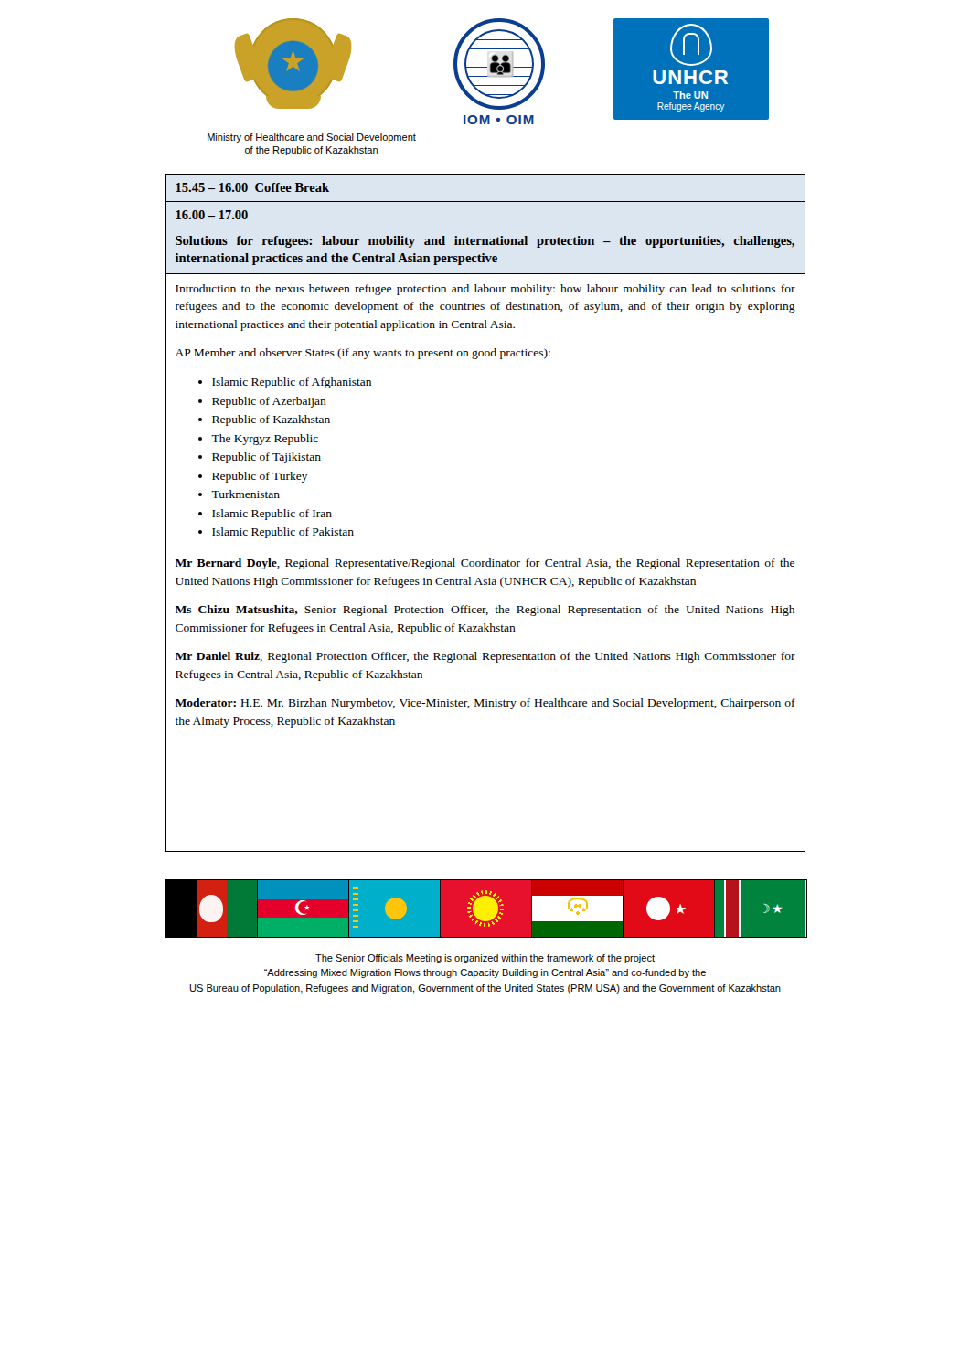👪
IOM • OIM
UNHCR
The UN
Refugee Agency
Ministry of Healthcare and Social Development
of the Republic of Kazakhstan
| 15.45 – 16.00 Coffee Break |
| 16.00 – 17.00 Solutions for refugees: labour mobility and international protection – the opportunities, challenges, international practices and the Central Asian perspective |
| Introduction to the nexus between refugee protection and labour mobility: how labour mobility can lead to solutions for refugees and to the economic development of the countries of destination, of asylum, and of their origin by exploring international practices and their potential application in Central Asia. AP Member and observer States (if any wants to present on good practices): Islamic Republic of Afghanistan Republic of Azerbaijan Republic of Kazakhstan The Kyrgyz Republic Republic of Tajikistan Republic of Turkey Turkmenistan Islamic Republic of Iran Islamic Republic of Pakistan Mr Bernard Doyle , Regional Representative/Regional Coordinator for Central Asia, the Regional Representation of the United Nations High Commissioner for Refugees in Central Asia (UNHCR CA), Republic of Kazakhstan Ms Chizu Matsushita, Senior Regional Protection Officer, the Regional Representation of the United Nations High Commissioner for Refugees in Central Asia, Republic of Kazakhstan Mr Daniel Ruiz , Regional Protection Officer, the Regional Representation of the United Nations High Commissioner for Refugees in Central Asia, Republic of Kazakhstan Moderator: H.E. Mr. Birzhan Nurymbetov, Vice-Minister, Ministry of Healthcare and Social Development, Chairperson of the Almaty Process, Republic of Kazakhstan |
The Senior Officials Meeting is organized within the framework of the project
“Addressing Mixed Migration Flows through Capacity Building in Central Asia” and co-funded by the
US Bureau of Population, Refugees and Migration, Government of the United States (PRM USA) and the Government of Kazakhstan